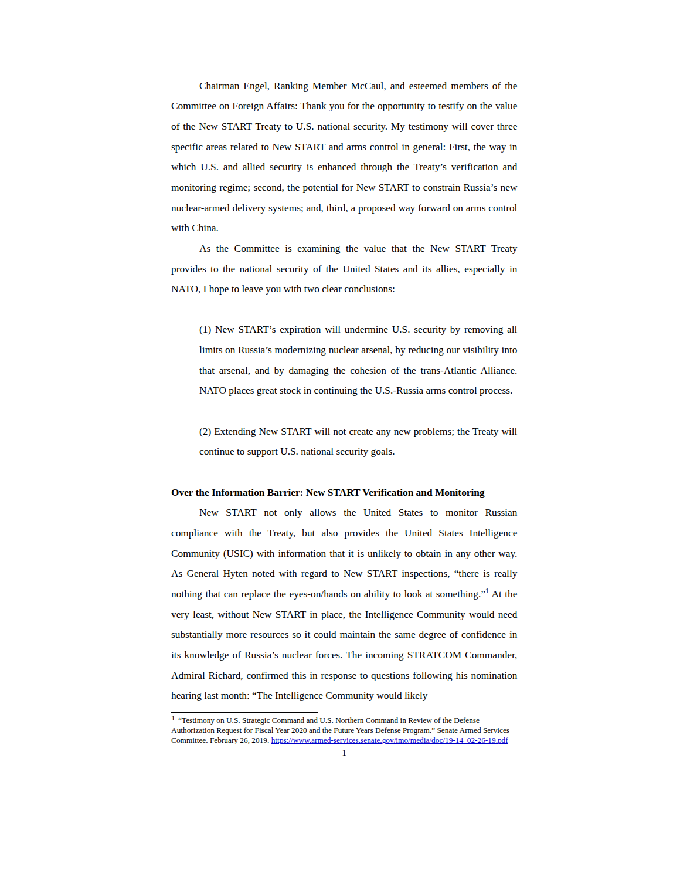Chairman Engel, Ranking Member McCaul, and esteemed members of the Committee on Foreign Affairs: Thank you for the opportunity to testify on the value of the New START Treaty to U.S. national security. My testimony will cover three specific areas related to New START and arms control in general: First, the way in which U.S. and allied security is enhanced through the Treaty’s verification and monitoring regime; second, the potential for New START to constrain Russia’s new nuclear-armed delivery systems; and, third, a proposed way forward on arms control with China.
As the Committee is examining the value that the New START Treaty provides to the national security of the United States and its allies, especially in NATO, I hope to leave you with two clear conclusions:
(1) New START’s expiration will undermine U.S. security by removing all limits on Russia’s modernizing nuclear arsenal, by reducing our visibility into that arsenal, and by damaging the cohesion of the trans-Atlantic Alliance. NATO places great stock in continuing the U.S.-Russia arms control process.
(2) Extending New START will not create any new problems; the Treaty will continue to support U.S. national security goals.
Over the Information Barrier: New START Verification and Monitoring
New START not only allows the United States to monitor Russian compliance with the Treaty, but also provides the United States Intelligence Community (USIC) with information that it is unlikely to obtain in any other way. As General Hyten noted with regard to New START inspections, “there is really nothing that can replace the eyes-on/hands on ability to look at something.”1 At the very least, without New START in place, the Intelligence Community would need substantially more resources so it could maintain the same degree of confidence in its knowledge of Russia’s nuclear forces. The incoming STRATCOM Commander, Admiral Richard, confirmed this in response to questions following his nomination hearing last month: “The Intelligence Community would likely
1 “Testimony on U.S. Strategic Command and U.S. Northern Command in Review of the Defense Authorization Request for Fiscal Year 2020 and the Future Years Defense Program.” Senate Armed Services Committee. February 26, 2019. https://www.armed-services.senate.gov/imo/media/doc/19-14_02-26-19.pdf
1